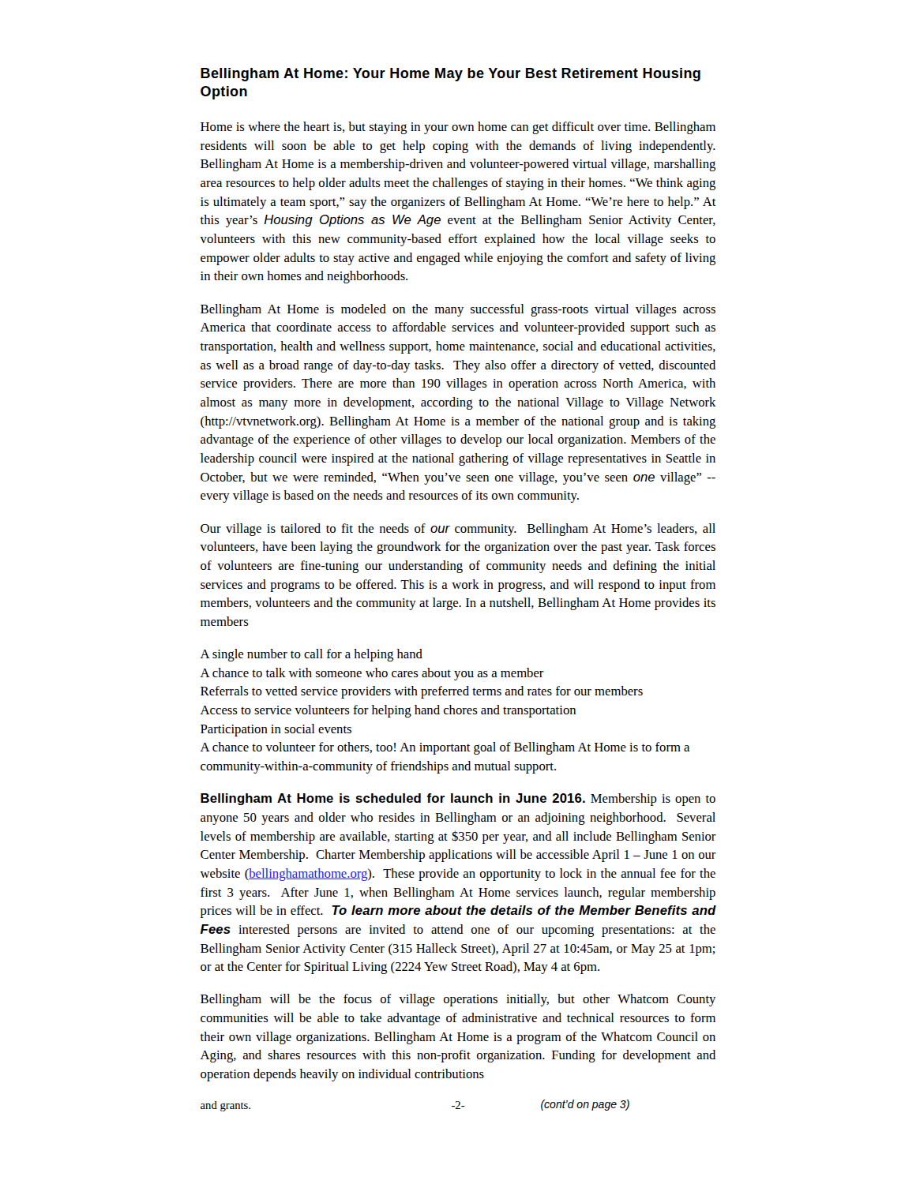Bellingham At Home: Your Home May be Your Best Retirement Housing Option
Home is where the heart is, but staying in your own home can get difficult over time. Bellingham residents will soon be able to get help coping with the demands of living independently. Bellingham At Home is a membership-driven and volunteer-powered virtual village, marshalling area resources to help older adults meet the challenges of staying in their homes. “We think aging is ultimately a team sport,” say the organizers of Bellingham At Home. “We’re here to help.” At this year’s Housing Options as We Age event at the Bellingham Senior Activity Center, volunteers with this new community-based effort explained how the local village seeks to empower older adults to stay active and engaged while enjoying the comfort and safety of living in their own homes and neighborhoods.
Bellingham At Home is modeled on the many successful grass-roots virtual villages across America that coordinate access to affordable services and volunteer-provided support such as transportation, health and wellness support, home maintenance, social and educational activities, as well as a broad range of day-to-day tasks. They also offer a directory of vetted, discounted service providers. There are more than 190 villages in operation across North America, with almost as many more in development, according to the national Village to Village Network (http://vtvnetwork.org). Bellingham At Home is a member of the national group and is taking advantage of the experience of other villages to develop our local organization. Members of the leadership council were inspired at the national gathering of village representatives in Seattle in October, but we were reminded, “When you’ve seen one village, you’ve seen one village” -- every village is based on the needs and resources of its own community.
Our village is tailored to fit the needs of our community. Bellingham At Home’s leaders, all volunteers, have been laying the groundwork for the organization over the past year. Task forces of volunteers are fine-tuning our understanding of community needs and defining the initial services and programs to be offered. This is a work in progress, and will respond to input from members, volunteers and the community at large. In a nutshell, Bellingham At Home provides its members
A single number to call for a helping hand
A chance to talk with someone who cares about you as a member
Referrals to vetted service providers with preferred terms and rates for our members
Access to service volunteers for helping hand chores and transportation
Participation in social events
A chance to volunteer for others, too! An important goal of Bellingham At Home is to form a community-within-a-community of friendships and mutual support.
Bellingham At Home is scheduled for launch in June 2016. Membership is open to anyone 50 years and older who resides in Bellingham or an adjoining neighborhood. Several levels of membership are available, starting at $350 per year, and all include Bellingham Senior Center Membership. Charter Membership applications will be accessible April 1 – June 1 on our website (bellinghamathome.org). These provide an opportunity to lock in the annual fee for the first 3 years. After June 1, when Bellingham At Home services launch, regular membership prices will be in effect. To learn more about the details of the Member Benefits and Fees interested persons are invited to attend one of our upcoming presentations: at the Bellingham Senior Activity Center (315 Halleck Street), April 27 at 10:45am, or May 25 at 1pm; or at the Center for Spiritual Living (2224 Yew Street Road), May 4 at 6pm.
Bellingham will be the focus of village operations initially, but other Whatcom County communities will be able to take advantage of administrative and technical resources to form their own village organizations. Bellingham At Home is a program of the Whatcom Council on Aging, and shares resources with this non-profit organization. Funding for development and operation depends heavily on individual contributions
and grants. -2- (cont’d on page 3)